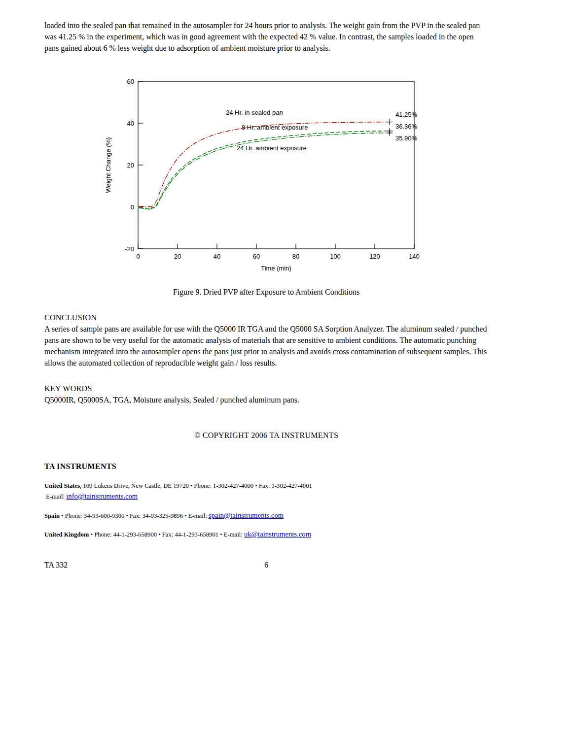loaded into the sealed pan that remained in the autosampler for 24 hours prior to analysis. The weight gain from the PVP in the sealed pan was 41.25 % in the experiment, which was in good agreement with the expected 42 % value. In contrast, the samples loaded in the open pans gained about 6 % less weight due to adsorption of ambient moisture prior to analysis.
60 40 20 0 -20 0 20 40 60 80 100 120 140 Time (min) Weight Change (%) 41.25% 36.36% 35.90% 24 Hr. in sealed pan 8 Hr. ambient exposure 24 Hr. ambient exposure
Figure 9. Dried PVP after Exposure to Ambient Conditions
CONCLUSION
A series of sample pans are available for use with the Q5000 IR TGA and the Q5000 SA Sorption Analyzer. The aluminum sealed / punched pans are shown to be very useful for the automatic analysis of materials that are sensitive to ambient conditions. The automatic punching mechanism integrated into the autosampler opens the pans just prior to analysis and avoids cross contamination of subsequent samples. This allows the automated collection of reproducible weight gain / loss results.
KEY WORDS
Q5000IR, Q5000SA, TGA, Moisture analysis, Sealed / punched aluminum pans.
© COPYRIGHT 2006 TA INSTRUMENTS
TA INSTRUMENTS
United States, 109 Lukens Drive, New Castle, DE 19720 • Phone: 1-302-427-4000 • Fax: 1-302-427-4001
E-mail: info@tainstruments.com
Spain • Phone: 34-93-600-9300 • Fax: 34-93-325-9896 • E-mail: spain@tainstruments.com
United Kingdom • Phone: 44-1-293-658900 • Fax: 44-1-293-658901 • E-mail: uk@tainstruments.com
TA 332 6